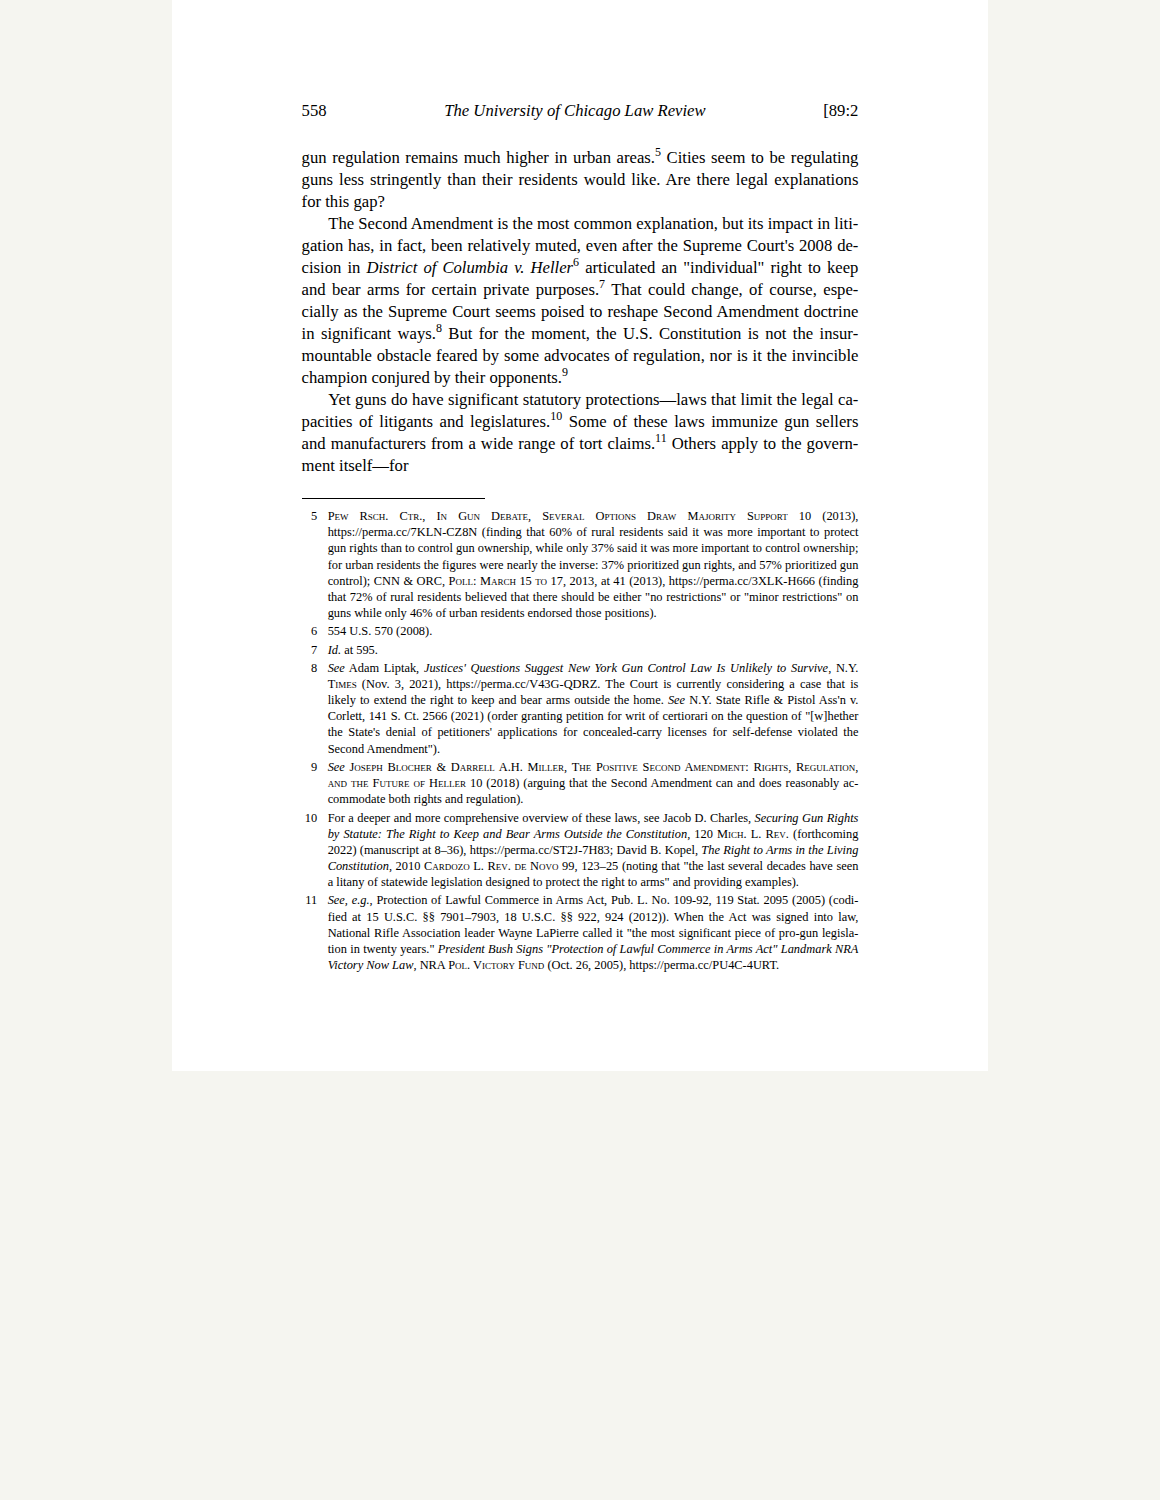558 The University of Chicago Law Review [89:2
gun regulation remains much higher in urban areas.5 Cities seem to be regulating guns less stringently than their residents would like. Are there legal explanations for this gap?
The Second Amendment is the most common explanation, but its impact in litigation has, in fact, been relatively muted, even after the Supreme Court's 2008 decision in District of Columbia v. Heller6 articulated an "individual" right to keep and bear arms for certain private purposes.7 That could change, of course, especially as the Supreme Court seems poised to reshape Second Amendment doctrine in significant ways.8 But for the moment, the U.S. Constitution is not the insurmountable obstacle feared by some advocates of regulation, nor is it the invincible champion conjured by their opponents.9
Yet guns do have significant statutory protections—laws that limit the legal capacities of litigants and legislatures.10 Some of these laws immunize gun sellers and manufacturers from a wide range of tort claims.11 Others apply to the government itself—for
5
Pew Rsch. Ctr., In Gun Debate, Several Options Draw Majority Support 10 (2013), https://perma.cc/7KLN-CZ8N (finding that 60% of rural residents said it was more important to protect gun rights than to control gun ownership, while only 37% said it was more important to control ownership; for urban residents the figures were nearly the inverse: 37% prioritized gun rights, and 57% prioritized gun control); CNN & ORC, Poll: March 15 to 17, 2013, at 41 (2013), https://perma.cc/3XLK-H666 (finding that 72% of rural residents believed that there should be either "no restrictions" or "minor restrictions" on guns while only 46% of urban residents endorsed those positions).
6
554 U.S. 570 (2008).
7
Id. at 595.
8
See Adam Liptak, Justices' Questions Suggest New York Gun Control Law Is Unlikely to Survive, N.Y. Times (Nov. 3, 2021), https://perma.cc/V43G-QDRZ. The Court is currently considering a case that is likely to extend the right to keep and bear arms outside the home. See N.Y. State Rifle & Pistol Ass'n v. Corlett, 141 S. Ct. 2566 (2021) (order granting petition for writ of certiorari on the question of "[w]hether the State's denial of petitioners' applications for concealed-carry licenses for self-defense violated the Second Amendment").
9
See Joseph Blocher & Darrell A.H. Miller, The Positive Second Amendment: Rights, Regulation, and the Future of Heller 10 (2018) (arguing that the Second Amendment can and does reasonably accommodate both rights and regulation).
10
For a deeper and more comprehensive overview of these laws, see Jacob D. Charles, Securing Gun Rights by Statute: The Right to Keep and Bear Arms Outside the Constitution, 120 Mich. L. Rev. (forthcoming 2022) (manuscript at 8–36), https://perma.cc/ST2J-7H83; David B. Kopel, The Right to Arms in the Living Constitution, 2010 Cardozo L. Rev. de Novo 99, 123–25 (noting that "the last several decades have seen a litany of statewide legislation designed to protect the right to arms" and providing examples).
11
See, e.g., Protection of Lawful Commerce in Arms Act, Pub. L. No. 109-92, 119 Stat. 2095 (2005) (codified at 15 U.S.C. §§ 7901–7903, 18 U.S.C. §§ 922, 924 (2012)). When the Act was signed into law, National Rifle Association leader Wayne LaPierre called it "the most significant piece of pro-gun legislation in twenty years." President Bush Signs "Protection of Lawful Commerce in Arms Act" Landmark NRA Victory Now Law, NRA Pol. Victory Fund (Oct. 26, 2005), https://perma.cc/PU4C-4URT.